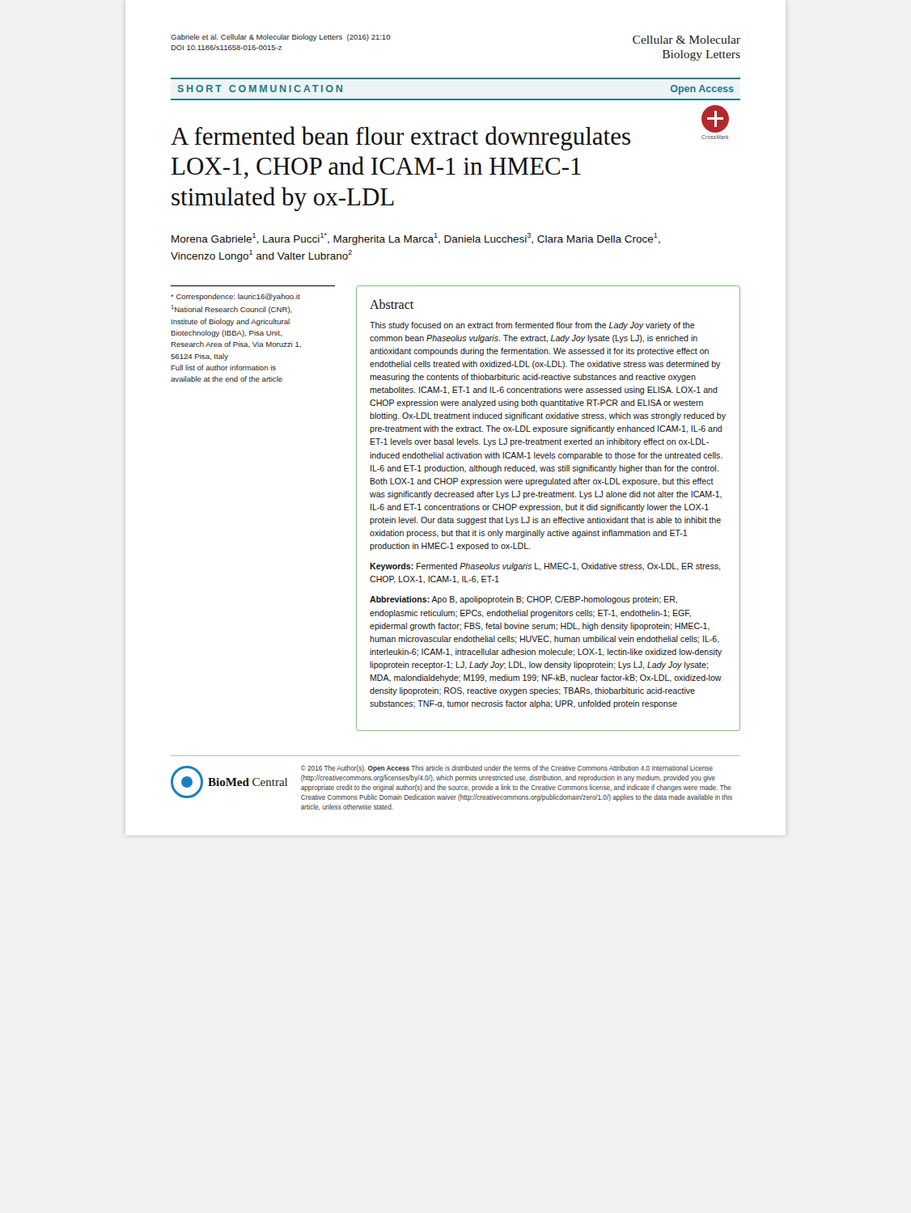Gabriele et al. Cellular & Molecular Biology Letters (2016) 21:10
DOI 10.1186/s11658-016-0015-z
Cellular & Molecular
Biology Letters
Short Communication
Open Access
CrossMark
A fermented bean flour extract downregulates LOX-1, CHOP and ICAM-1 in HMEC-1 stimulated by ox-LDL
Morena Gabriele1, Laura Pucci1*, Margherita La Marca1, Daniela Lucchesi3, Clara Maria Della Croce1,
Vincenzo Longo1 and Valter Lubrano2
* Correspondence: lauric16@yahoo.it
1National Research Council (CNR),
Institute of Biology and Agricultural
Biotechnology (IBBA), Pisa Unit,
Research Area of Pisa, Via Moruzzi 1,
56124 Pisa, Italy
Full list of author information is
available at the end of the article
Abstract
This study focused on an extract from fermented flour from the Lady Joy variety of the common bean Phaseolus vulgaris. The extract, Lady Joy lysate (Lys LJ), is enriched in antioxidant compounds during the fermentation. We assessed it for its protective effect on endothelial cells treated with oxidized-LDL (ox-LDL). The oxidative stress was determined by measuring the contents of thiobarbituric acid-reactive substances and reactive oxygen metabolites. ICAM-1, ET-1 and IL-6 concentrations were assessed using ELISA. LOX-1 and CHOP expression were analyzed using both quantitative RT-PCR and ELISA or western blotting. Ox-LDL treatment induced significant oxidative stress, which was strongly reduced by pre-treatment with the extract. The ox-LDL exposure significantly enhanced ICAM-1, IL-6 and ET-1 levels over basal levels. Lys LJ pre-treatment exerted an inhibitory effect on ox-LDL-induced endothelial activation with ICAM-1 levels comparable to those for the untreated cells. IL-6 and ET-1 production, although reduced, was still significantly higher than for the control. Both LOX-1 and CHOP expression were upregulated after ox-LDL exposure, but this effect was significantly decreased after Lys LJ pre-treatment. Lys LJ alone did not alter the ICAM-1, IL-6 and ET-1 concentrations or CHOP expression, but it did significantly lower the LOX-1 protein level. Our data suggest that Lys LJ is an effective antioxidant that is able to inhibit the oxidation process, but that it is only marginally active against inflammation and ET-1 production in HMEC-1 exposed to ox-LDL.
Keywords: Fermented Phaseolus vulgaris L, HMEC-1, Oxidative stress, Ox-LDL, ER stress, CHOP, LOX-1, ICAM-1, IL-6, ET-1
Abbreviations: Apo B, apolipoprotein B; CHOP, C/EBP-homologous protein; ER, endoplasmic reticulum; EPCs, endothelial progenitors cells; ET-1, endothelin-1; EGF, epidermal growth factor; FBS, fetal bovine serum; HDL, high density lipoprotein; HMEC-1, human microvascular endothelial cells; HUVEC, human umbilical vein endothelial cells; IL-6, interleukin-6; ICAM-1, intracellular adhesion molecule; LOX-1, lectin-like oxidized low-density lipoprotein receptor-1; LJ, Lady Joy; LDL, low density lipoprotein; Lys LJ, Lady Joy lysate; MDA, malondialdehyde; M199, medium 199; NF-kB, nuclear factor-kB; Ox-LDL, oxidized-low density lipoprotein; ROS, reactive oxygen species; TBARs, thiobarbituric acid-reactive substances; TNF-α, tumor necrosis factor alpha; UPR, unfolded protein response
BioMed Central
© 2016 The Author(s). Open Access This article is distributed under the terms of the Creative Commons Attribution 4.0 International License (http://creativecommons.org/licenses/by/4.0/), which permits unrestricted use, distribution, and reproduction in any medium, provided you give appropriate credit to the original author(s) and the source, provide a link to the Creative Commons license, and indicate if changes were made. The Creative Commons Public Domain Dedication waiver (http://creativecommons.org/publicdomain/zero/1.0/) applies to the data made available in this article, unless otherwise stated.